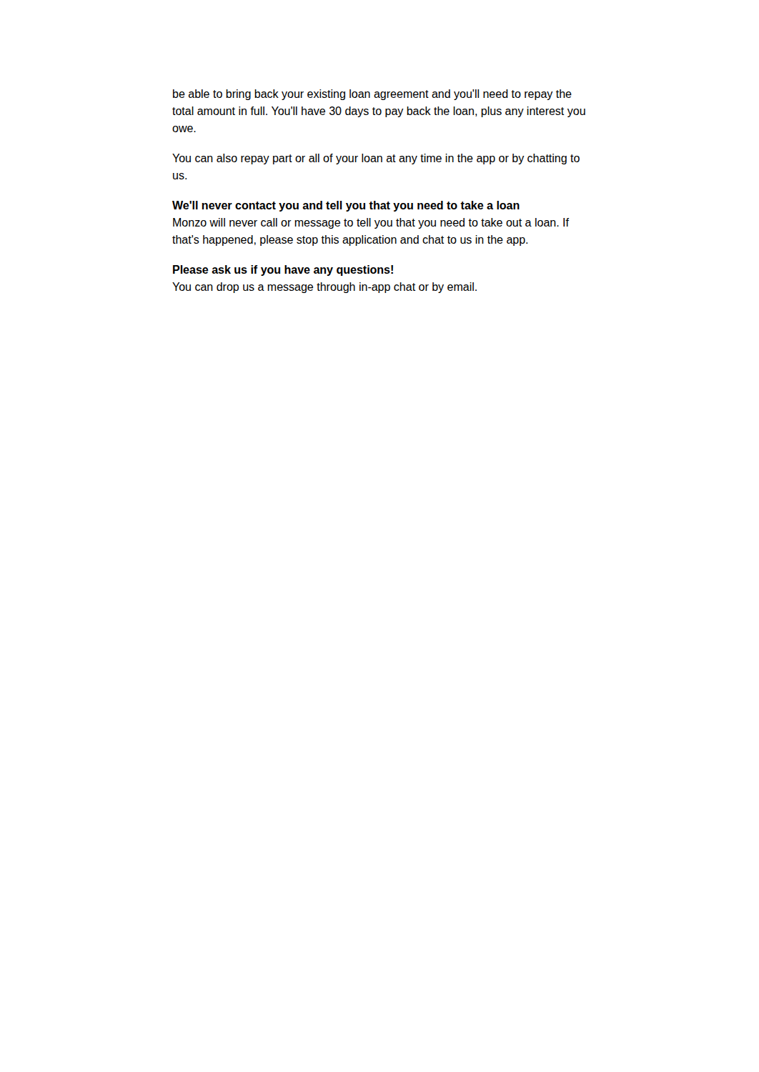be able to bring back your existing loan agreement and you'll need to repay the total amount in full. You'll have 30 days to pay back the loan, plus any interest you owe.
You can also repay part or all of your loan at any time in the app or by chatting to us.
We'll never contact you and tell you that you need to take a loan
Monzo will never call or message to tell you that you need to take out a loan. If that's happened, please stop this application and chat to us in the app.
Please ask us if you have any questions!
You can drop us a message through in-app chat or by email.